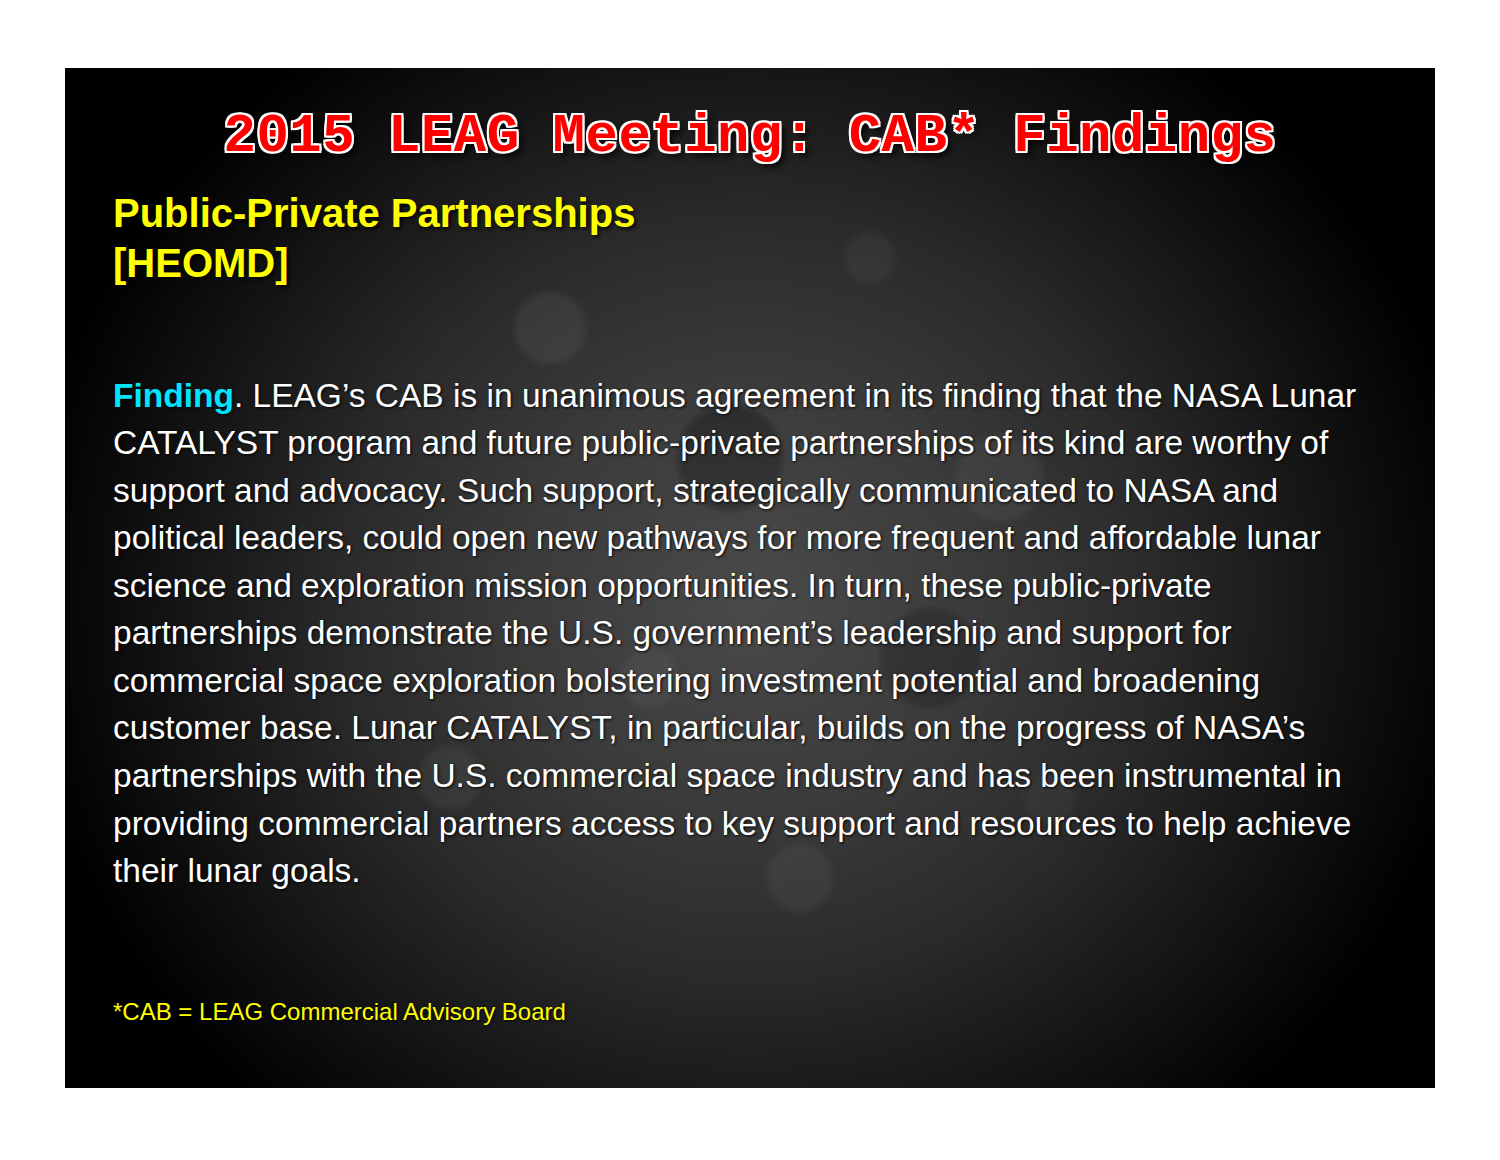2015 LEAG Meeting: CAB* Findings
Public-Private Partnerships
[HEOMD]
Finding. LEAG’s CAB is in unanimous agreement in its finding that the NASA Lunar CATALYST program and future public-private partnerships of its kind are worthy of support and advocacy. Such support, strategically communicated to NASA and political leaders, could open new pathways for more frequent and affordable lunar science and exploration mission opportunities. In turn, these public-private partnerships demonstrate the U.S. government’s leadership and support for commercial space exploration bolstering investment potential and broadening customer base. Lunar CATALYST, in particular, builds on the progress of NASA’s partnerships with the U.S. commercial space industry and has been instrumental in providing commercial partners access to key support and resources to help achieve their lunar goals.
*CAB = LEAG Commercial Advisory Board